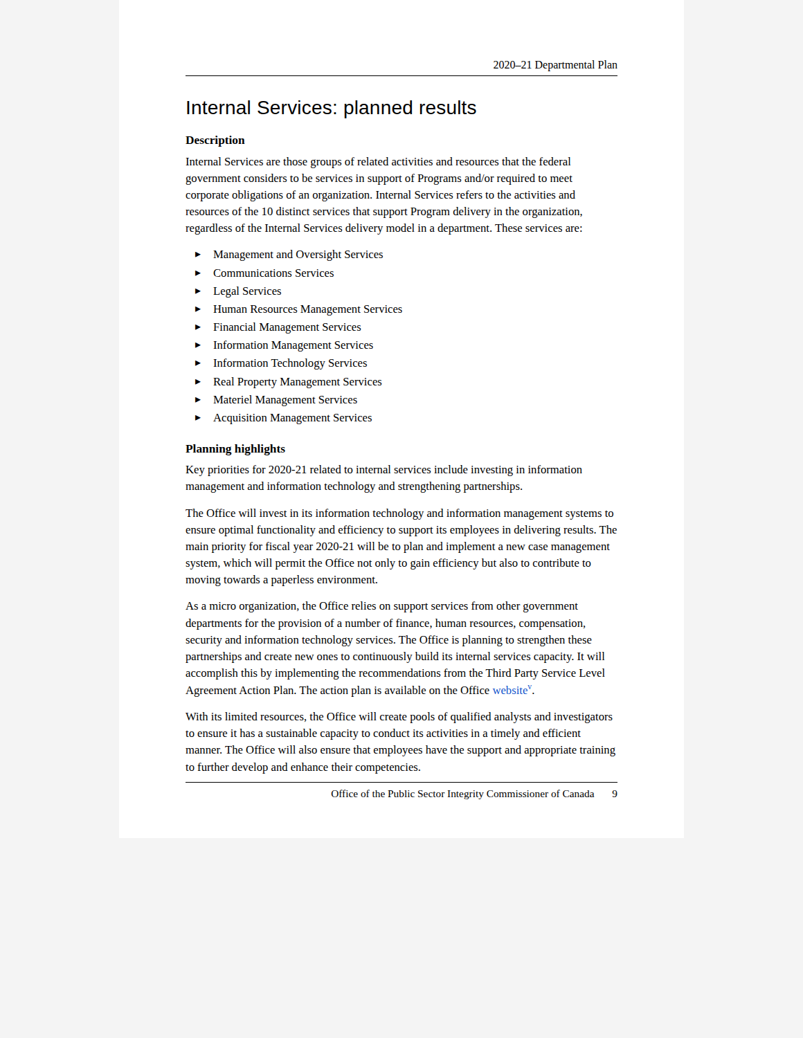2020–21 Departmental Plan
Internal Services: planned results
Description
Internal Services are those groups of related activities and resources that the federal government considers to be services in support of Programs and/or required to meet corporate obligations of an organization. Internal Services refers to the activities and resources of the 10 distinct services that support Program delivery in the organization, regardless of the Internal Services delivery model in a department. These services are:
Management and Oversight Services
Communications Services
Legal Services
Human Resources Management Services
Financial Management Services
Information Management Services
Information Technology Services
Real Property Management Services
Materiel Management Services
Acquisition Management Services
Planning highlights
Key priorities for 2020-21 related to internal services include investing in information management and information technology and strengthening partnerships.
The Office will invest in its information technology and information management systems to ensure optimal functionality and efficiency to support its employees in delivering results. The main priority for fiscal year 2020-21 will be to plan and implement a new case management system, which will permit the Office not only to gain efficiency but also to contribute to moving towards a paperless environment.
As a micro organization, the Office relies on support services from other government departments for the provision of a number of finance, human resources, compensation, security and information technology services. The Office is planning to strengthen these partnerships and create new ones to continuously build its internal services capacity. It will accomplish this by implementing the recommendations from the Third Party Service Level Agreement Action Plan. The action plan is available on the Office websitev.
With its limited resources, the Office will create pools of qualified analysts and investigators to ensure it has a sustainable capacity to conduct its activities in a timely and efficient manner. The Office will also ensure that employees have the support and appropriate training to further develop and enhance their competencies.
Office of the Public Sector Integrity Commissioner of Canada 9